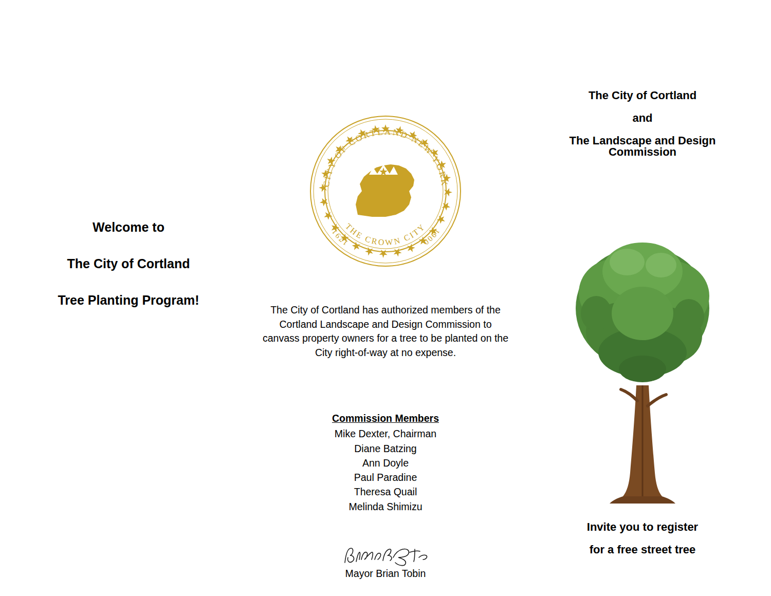Welcome to
The City of Cortland
Tree Planting Program!
CITY OF CORTLAND NEW YORK THE CROWN CITY 1791 1900
The City of Cortland has authorized members of the Cortland Landscape and Design Commission to canvass property owners for a tree to be planted on the City right-of-way at no expense.
Commission Members
Mike Dexter, Chairman
Diane Batzing
Ann Doyle
Paul Paradine
Theresa Quail
Melinda Shimizu
Mayor Brian Tobin
The City of Cortland
and
The Landscape and Design Commission
Invite you to register
for a free street tree